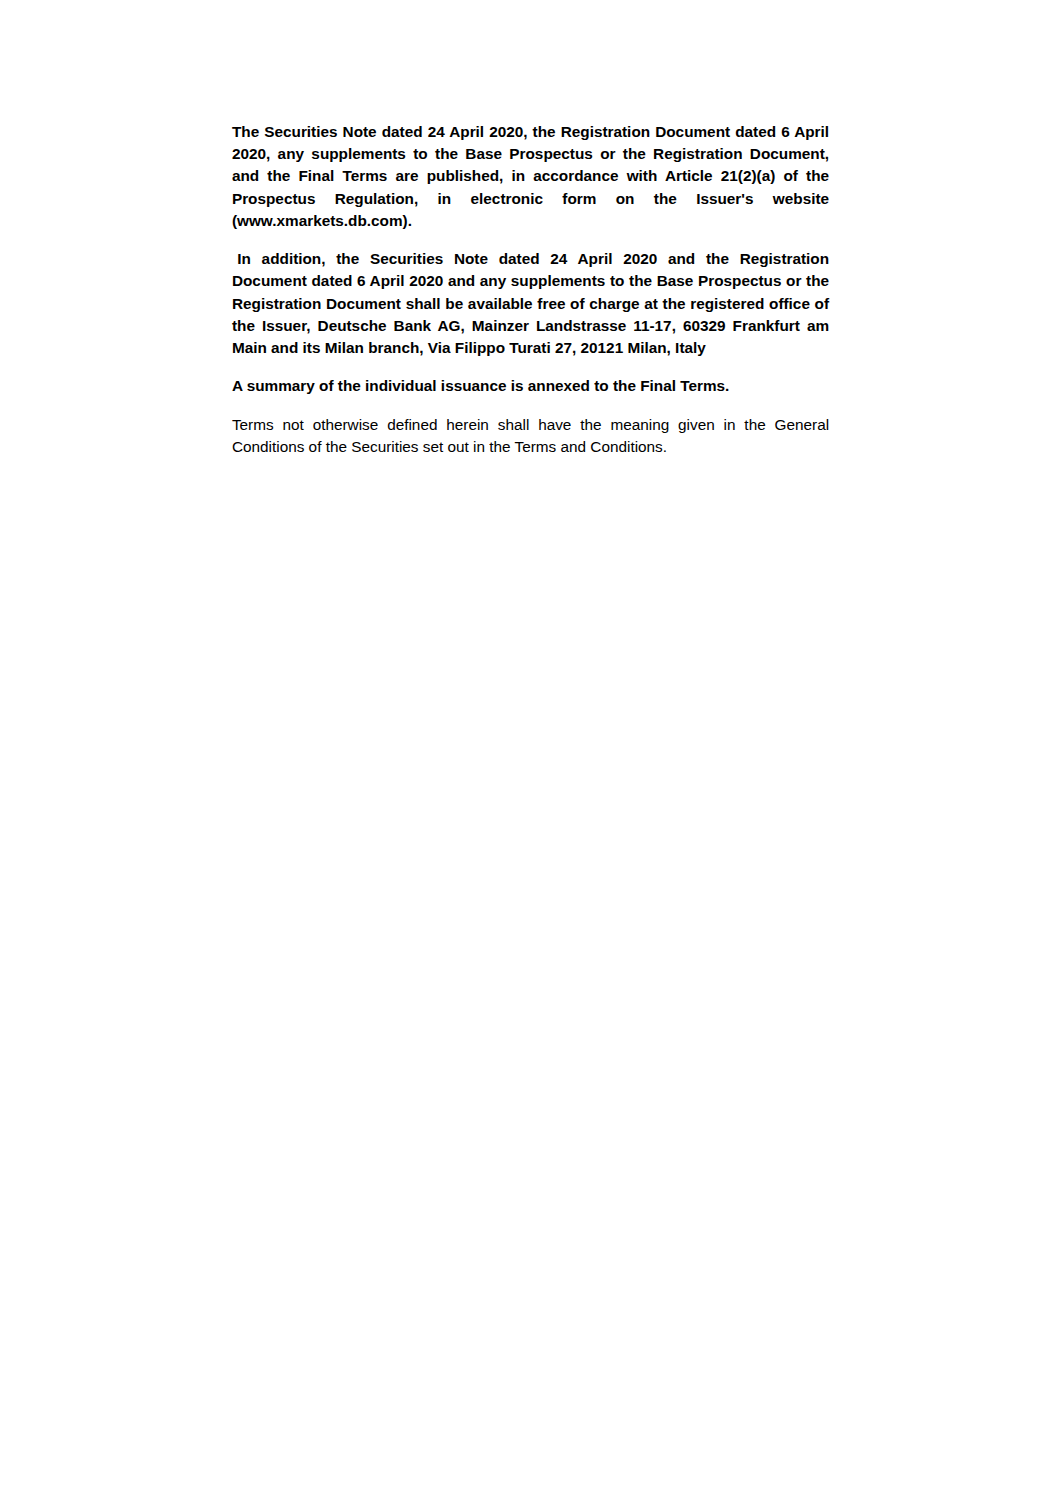The Securities Note dated 24 April 2020, the Registration Document dated 6 April 2020, any supplements to the Base Prospectus or the Registration Document, and the Final Terms are published, in accordance with Article 21(2)(a) of the Prospectus Regulation, in electronic form on the Issuer's website (www.xmarkets.db.com).
In addition, the Securities Note dated 24 April 2020 and the Registration Document dated 6 April 2020 and any supplements to the Base Prospectus or the Registration Document shall be available free of charge at the registered office of the Issuer, Deutsche Bank AG, Mainzer Landstrasse 11-17, 60329 Frankfurt am Main and its Milan branch, Via Filippo Turati 27, 20121 Milan, Italy
A summary of the individual issuance is annexed to the Final Terms.
Terms not otherwise defined herein shall have the meaning given in the General Conditions of the Securities set out in the Terms and Conditions.